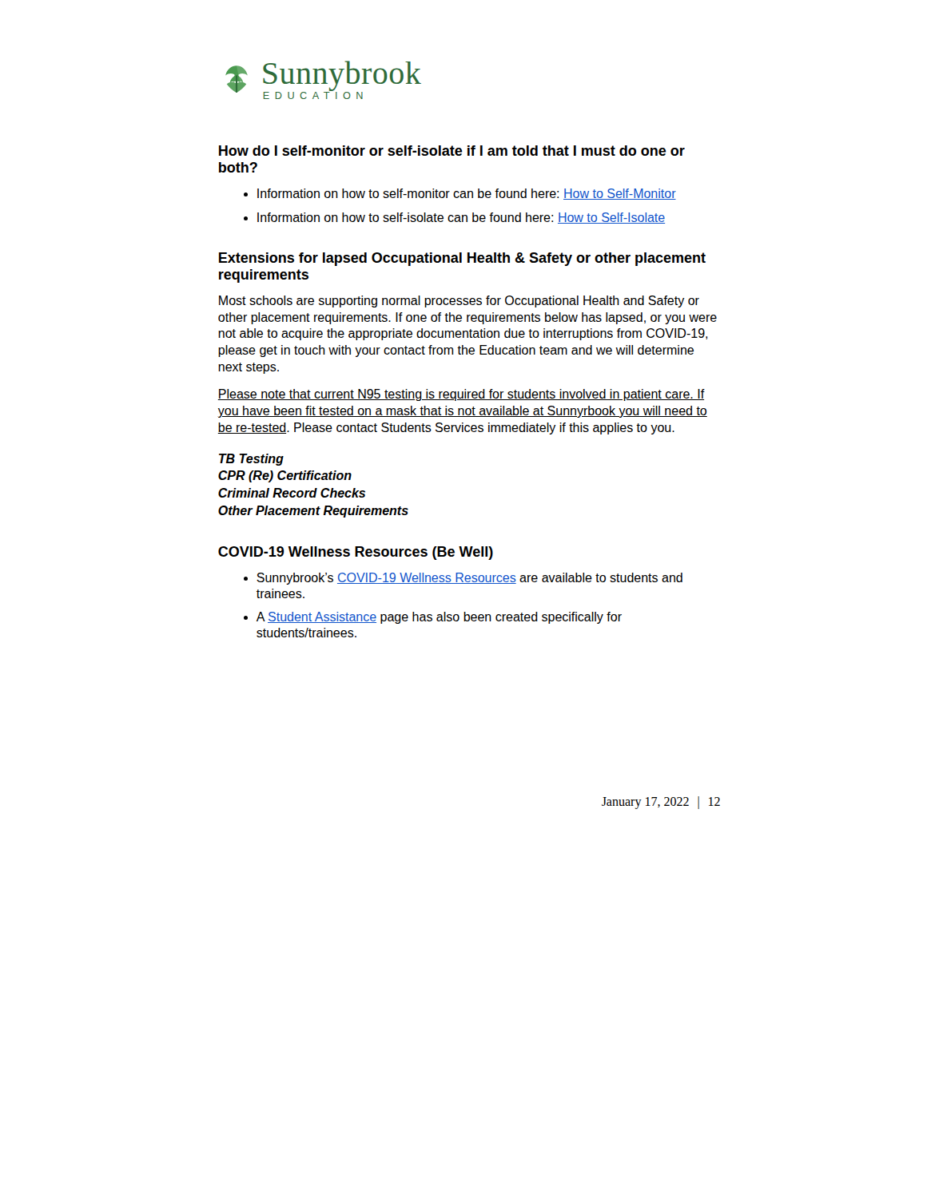Sunnybrook EDUCATION
How do I self-monitor or self-isolate if I am told that I must do one or both?
Information on how to self-monitor can be found here: How to Self-Monitor
Information on how to self-isolate can be found here: How to Self-Isolate
Extensions for lapsed Occupational Health & Safety or other placement requirements
Most schools are supporting normal processes for Occupational Health and Safety or other placement requirements. If one of the requirements below has lapsed, or you were not able to acquire the appropriate documentation due to interruptions from COVID-19, please get in touch with your contact from the Education team and we will determine next steps.
Please note that current N95 testing is required for students involved in patient care. If you have been fit tested on a mask that is not available at Sunnyrbook you will need to be re-tested. Please contact Students Services immediately if this applies to you.
TB Testing
CPR (Re) Certification
Criminal Record Checks
Other Placement Requirements
COVID-19 Wellness Resources (Be Well)
Sunnybrook’s COVID-19 Wellness Resources are available to students and trainees.
A Student Assistance page has also been created specifically for students/trainees.
January 17, 2022 | 12